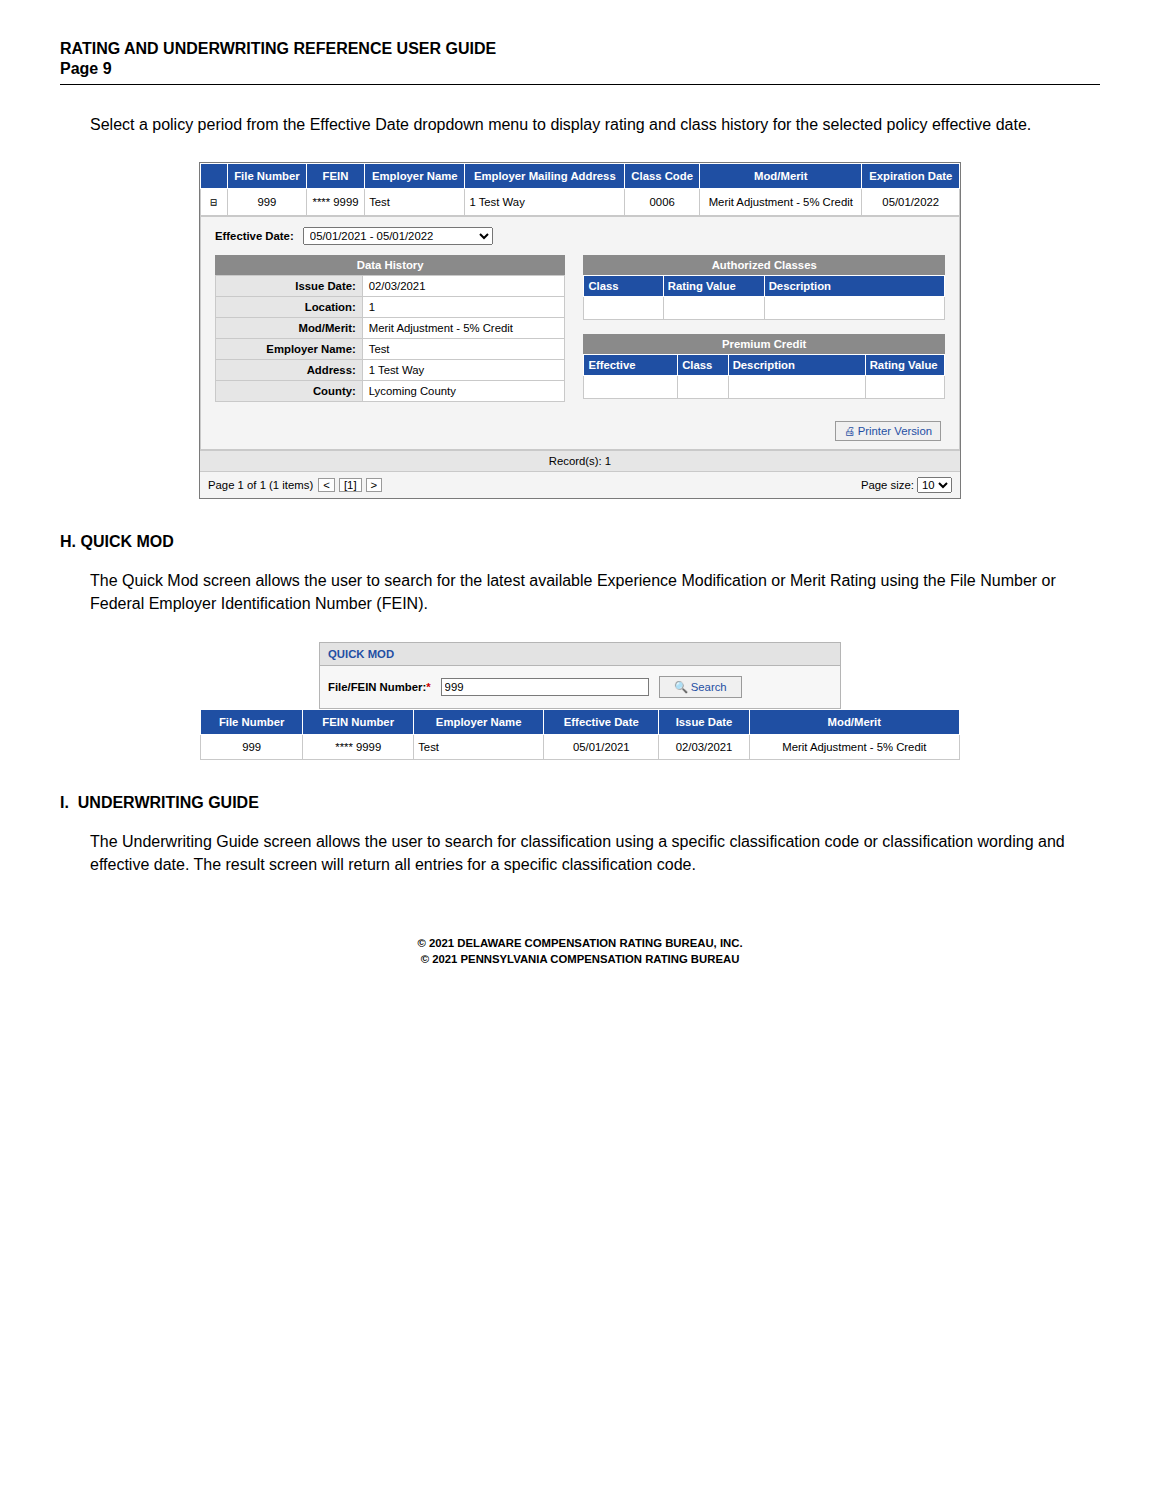RATING AND UNDERWRITING REFERENCE USER GUIDE
Page 9
Select a policy period from the Effective Date dropdown menu to display rating and class history for the selected policy effective date.
| | File Number | FEIN | Employer Name | Employer Mailing Address | Class Code | Mod/Merit | Expiration Date |
| --- | --- | --- | --- | --- | --- | --- | --- |
| ⊟ | 999 | **** 9999 | Test | 1 Test Way | 0006 | Merit Adjustment - 5% Credit | 05/01/2022 |
| Effective Date: 05/01/2021 - 05/01/2022 Data History / Issue Date: / 02/03/2021 / / Location: / 1 / / Mod/Merit: / Merit Adjustment - 5% Credit / / Employer Name: / Test / / Address: / 1 Test Way / / County: / Lycoming County / Authorized Classes / Class / Rating Value / Description / / --- / --- / --- / Premium Credit / Effective / Class / Description / Rating Value / / --- / --- / --- / --- / 🖨 Printer Version |
Record(s): 1
Page 1 of 1 (1 items) <[1]>
Page size: 10
H. QUICK MOD
The Quick Mod screen allows the user to search for the latest available Experience Modification or Merit Rating using the File Number or Federal Employer Identification Number (FEIN).
QUICK MOD
File/FEIN Number:* 🔍 Search
| File Number | FEIN Number | Employer Name | Effective Date | Issue Date | Mod/Merit |
| --- | --- | --- | --- | --- | --- |
| 999 | **** 9999 | Test | 05/01/2021 | 02/03/2021 | Merit Adjustment - 5% Credit |
I. UNDERWRITING GUIDE
The Underwriting Guide screen allows the user to search for classification using a specific classification code or classification wording and effective date. The result screen will return all entries for a specific classification code.
© 2021 DELAWARE COMPENSATION RATING BUREAU, INC.
© 2021 PENNSYLVANIA COMPENSATION RATING BUREAU